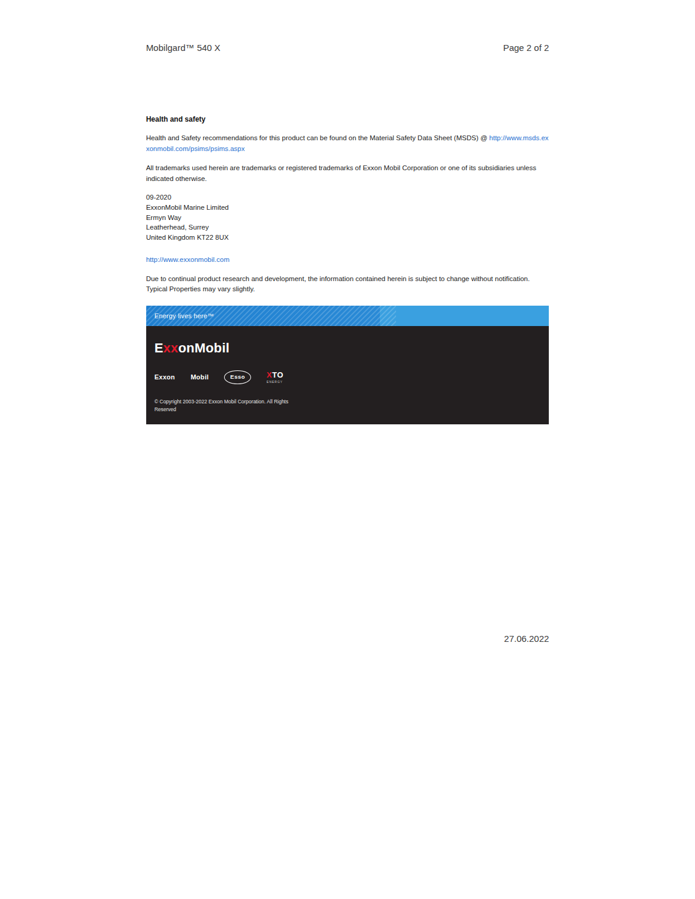Mobilgard™ 540 X
Page 2 of 2
Health and safety
Health and Safety recommendations for this product can be found on the Material Safety Data Sheet (MSDS) @ http://www.msds.exxonmobil.com/psims/psims.aspx
All trademarks used herein are trademarks or registered trademarks of Exxon Mobil Corporation or one of its subsidiaries unless indicated otherwise.
09-2020
ExxonMobil Marine Limited
Ermyn Way
Leatherhead, Surrey
United Kingdom KT22 8UX
http://www.exxonmobil.com
Due to continual product research and development, the information contained herein is subject to change without notification. Typical Properties may vary slightly.
Energy lives here™
ExxonMobil
Exxon
Mobil
Esso
XTOENERGY
© Copyright 2003-2022 Exxon Mobil Corporation. All Rights Reserved
27.06.2022